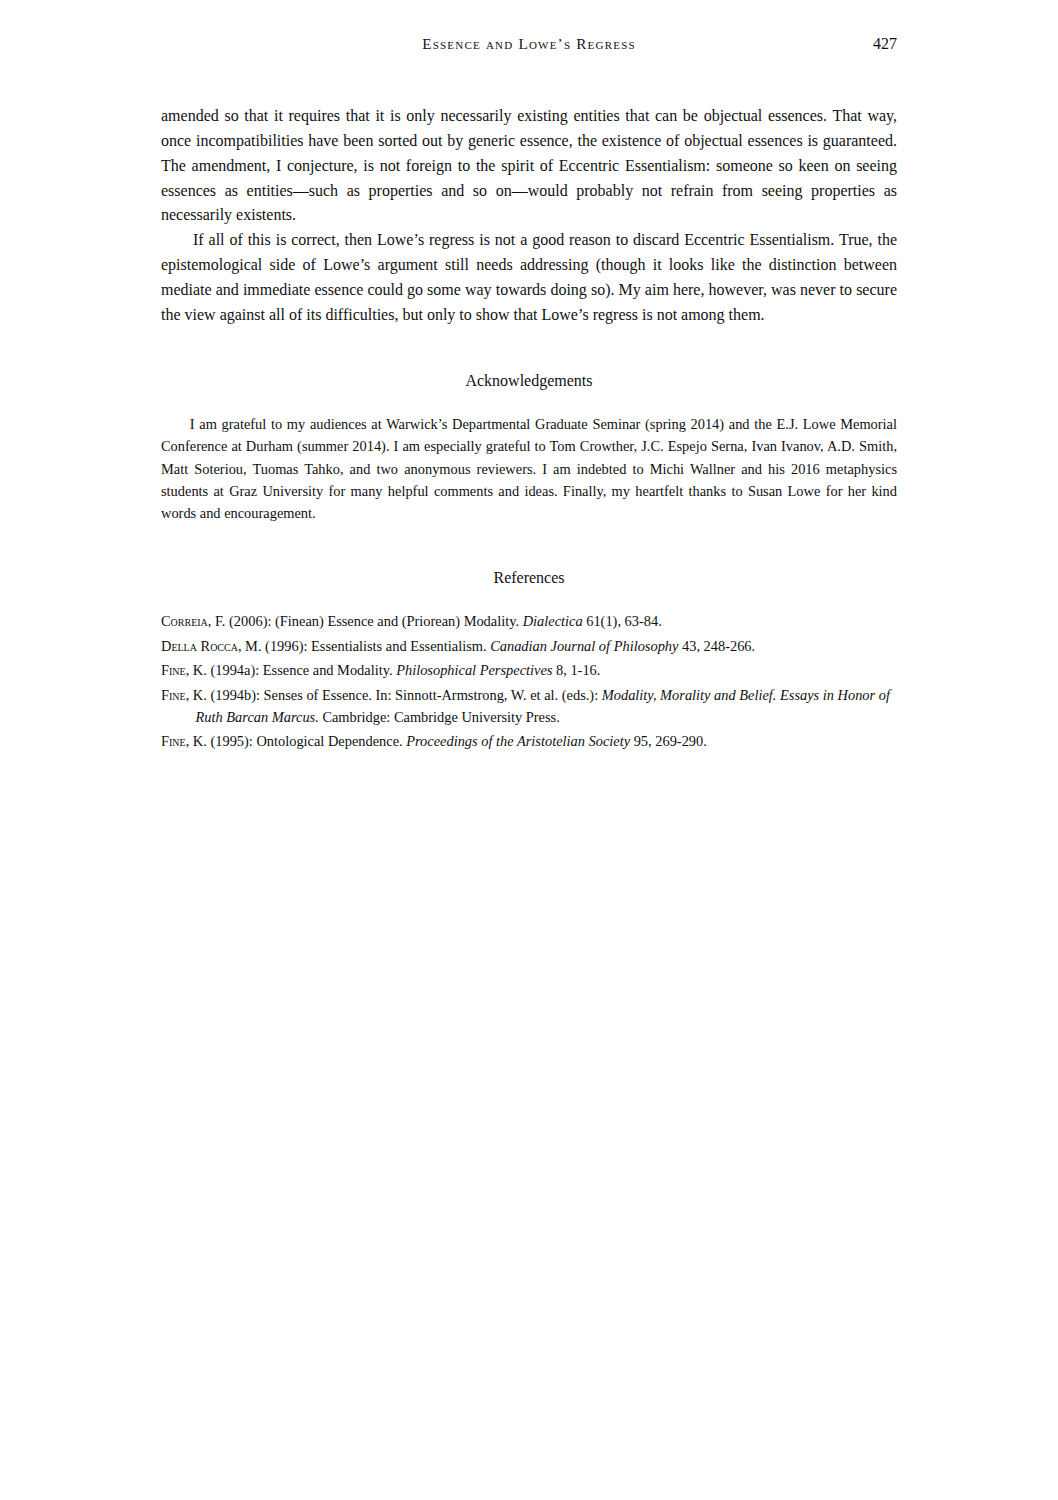Essence and Lowe’s Regress 427
amended so that it requires that it is only necessarily existing entities that can be objectual essences. That way, once incompatibilities have been sorted out by generic essence, the existence of objectual essences is guaranteed. The amendment, I conjecture, is not foreign to the spirit of Eccentric Essentialism: someone so keen on seeing essences as entities—such as properties and so on—would probably not refrain from seeing properties as necessarily existents.
If all of this is correct, then Lowe’s regress is not a good reason to discard Eccentric Essentialism. True, the epistemological side of Lowe’s argument still needs addressing (though it looks like the distinction between mediate and immediate essence could go some way towards doing so). My aim here, however, was never to secure the view against all of its difficulties, but only to show that Lowe’s regress is not among them.
Acknowledgements
I am grateful to my audiences at Warwick’s Departmental Graduate Seminar (spring 2014) and the E.J. Lowe Memorial Conference at Durham (summer 2014). I am especially grateful to Tom Crowther, J.C. Espejo Serna, Ivan Ivanov, A.D. Smith, Matt Soteriou, Tuomas Tahko, and two anonymous reviewers. I am indebted to Michi Wallner and his 2016 metaphysics students at Graz University for many helpful comments and ideas. Finally, my heartfelt thanks to Susan Lowe for her kind words and encouragement.
References
Correia, F. (2006): (Finean) Essence and (Priorean) Modality. Dialectica 61(1), 63-84.
Della Rocca, M. (1996): Essentialists and Essentialism. Canadian Journal of Philosophy 43, 248-266.
Fine, K. (1994a): Essence and Modality. Philosophical Perspectives 8, 1-16.
Fine, K. (1994b): Senses of Essence. In: Sinnott-Armstrong, W. et al. (eds.): Modality, Morality and Belief. Essays in Honor of Ruth Barcan Marcus. Cambridge: Cambridge University Press.
Fine, K. (1995): Ontological Dependence. Proceedings of the Aristotelian Society 95, 269-290.